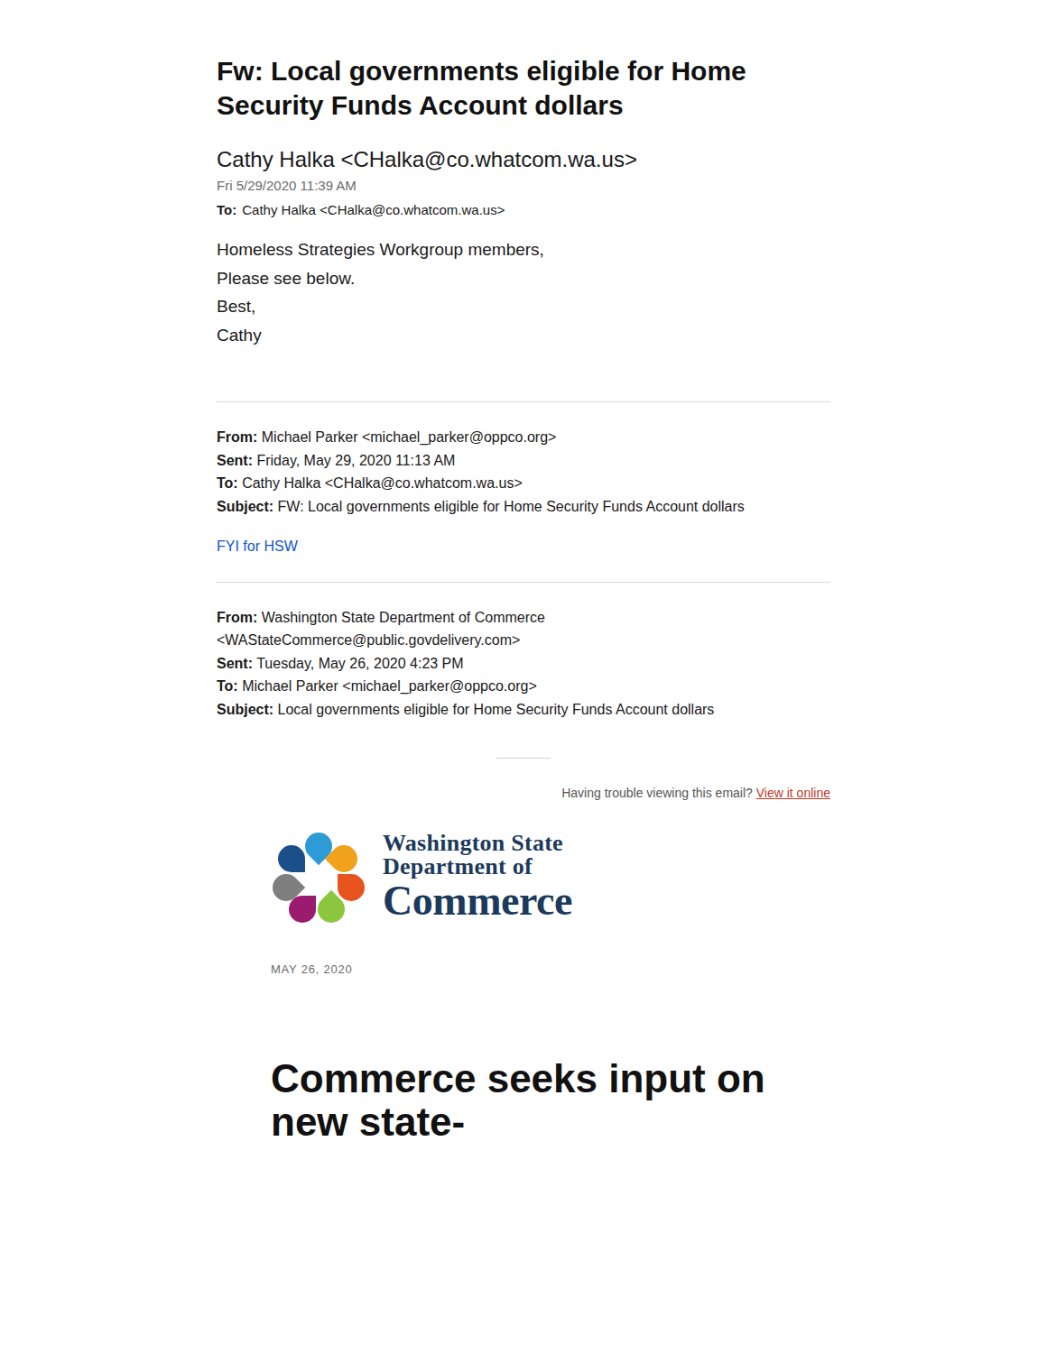Fw: Local governments eligible for Home Security Funds Account dollars
Cathy Halka <CHalka@co.whatcom.wa.us>
Fri 5/29/2020 11:39 AM
To: Cathy Halka <CHalka@co.whatcom.wa.us>
Homeless Strategies Workgroup members,
Please see below.
Best,
Cathy
From: Michael Parker <michael_parker@oppco.org>
Sent: Friday, May 29, 2020 11:13 AM
To: Cathy Halka <CHalka@co.whatcom.wa.us>
Subject: FW: Local governments eligible for Home Security Funds Account dollars
FYI for HSW
From: Washington State Department of Commerce <WAStateCommerce@public.govdelivery.com>
Sent: Tuesday, May 26, 2020 4:23 PM
To: Michael Parker <michael_parker@oppco.org>
Subject: Local governments eligible for Home Security Funds Account dollars
Having trouble viewing this email? View it online
Washington State Department of Commerce
MAY 26, 2020
Commerce seeks input on new state-